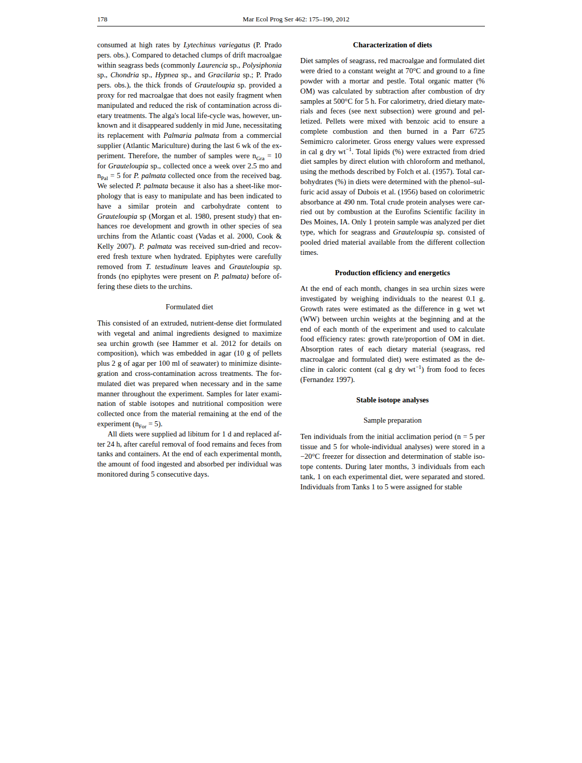178 Mar Ecol Prog Ser 462: 175–190, 2012
consumed at high rates by Lytechinus variegatus (P. Prado pers. obs.). Compared to detached clumps of drift macroalgae within seagrass beds (commonly Laurencia sp., Polysiphonia sp., Chondria sp., Hypnea sp., and Gracilaria sp.; P. Prado pers. obs.), the thick fronds of Grauteloupia sp. provided a proxy for red macroalgae that does not easily fragment when manipulated and reduced the risk of contamination across dietary treatments. The alga's local life-cycle was, however, unknown and it disappeared suddenly in mid June, necessitating its replacement with Palmaria palmata from a commercial supplier (Atlantic Mariculture) during the last 6 wk of the experiment. Therefore, the number of samples were nGra = 10 for Grauteloupia sp., collected once a week over 2.5 mo and nPal = 5 for P. palmata collected once from the received bag. We selected P. palmata because it also has a sheet-like morphology that is easy to manipulate and has been indicated to have a similar protein and carbohydrate content to Grauteloupia sp (Morgan et al. 1980, present study) that enhances roe development and growth in other species of sea urchins from the Atlantic coast (Vadas et al. 2000, Cook & Kelly 2007). P. palmata was received sun-dried and recovered fresh texture when hydrated. Epiphytes were carefully removed from T. testudinum leaves and Grauteloupia sp. fronds (no epiphytes were present on P. palmata) before offering these diets to the urchins.
Formulated diet
This consisted of an extruded, nutrient-dense diet formulated with vegetal and animal ingredients designed to maximize sea urchin growth (see Hammer et al. 2012 for details on composition), which was embedded in agar (10 g of pellets plus 2 g of agar per 100 ml of seawater) to minimize disintegration and cross-contamination across treatments. The formulated diet was prepared when necessary and in the same manner throughout the experiment. Samples for later examination of stable isotopes and nutritional composition were collected once from the material remaining at the end of the experiment (nFor = 5).
All diets were supplied ad libitum for 1 d and replaced after 24 h, after careful removal of food remains and feces from tanks and containers. At the end of each experimental month, the amount of food ingested and absorbed per individual was monitored during 5 consecutive days.
Characterization of diets
Diet samples of seagrass, red macroalgae and formulated diet were dried to a constant weight at 70°C and ground to a fine powder with a mortar and pestle. Total organic matter (% OM) was calculated by subtraction after combustion of dry samples at 500°C for 5 h. For calorimetry, dried dietary materials and feces (see next subsection) were ground and pelletized. Pellets were mixed with benzoic acid to ensure a complete combustion and then burned in a Parr 6725 Semimicro calorimeter. Gross energy values were expressed in cal g dry wt−1. Total lipids (%) were extracted from dried diet samples by direct elution with chloroform and methanol, using the methods described by Folch et al. (1957). Total carbohydrates (%) in diets were determined with the phenol–sulfuric acid assay of Dubois et al. (1956) based on colorimetric absorbance at 490 nm. Total crude protein analyses were carried out by combustion at the Eurofins Scientific facility in Des Moines, IA. Only 1 protein sample was analyzed per diet type, which for seagrass and Grauteloupia sp. consisted of pooled dried material available from the different collection times.
Production efficiency and energetics
At the end of each month, changes in sea urchin sizes were investigated by weighing individuals to the nearest 0.1 g. Growth rates were estimated as the difference in g wet wt (WW) between urchin weights at the beginning and at the end of each month of the experiment and used to calculate food efficiency rates: growth rate/proportion of OM in diet. Absorption rates of each dietary material (seagrass, red macroalgae and formulated diet) were estimated as the decline in caloric content (cal g dry wt−1) from food to feces (Fernandez 1997).
Stable isotope analyses
Sample preparation
Ten individuals from the initial acclimation period (n = 5 per tissue and 5 for whole-individual analyses) were stored in a −20°C freezer for dissection and determination of stable isotope contents. During later months, 3 individuals from each tank, 1 on each experimental diet, were separated and stored. Individuals from Tanks 1 to 5 were assigned for stable